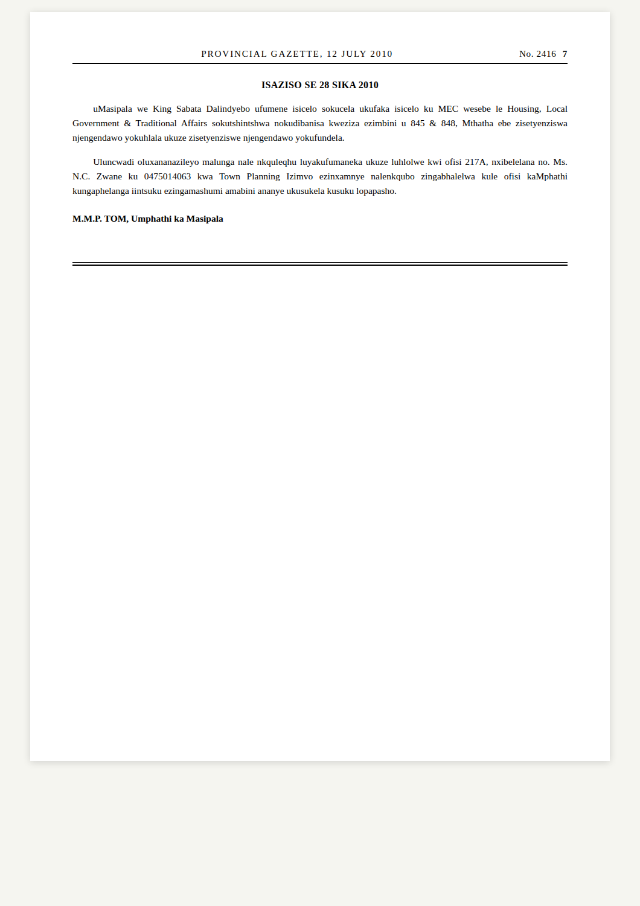PROVINCIAL GAZETTE, 12 JULY 2010 No. 2416 7
ISAZISO SE 28 SIKA 2010
uMasipala we King Sabata Dalindyebo ufumene isicelo sokucela ukufaka isicelo ku MEC wesebe le Housing, Local Government & Traditional Affairs sokutshintshwa nokudibanisa kweziza ezimbini u 845 & 848, Mthatha ebe zisetyenziswa njengendawo yokuhlala ukuze zisetyenziswe njengendawo yokufundela.
Uluncwadi oluxananazileyo malunga nale nkquleqhu luyakufumaneka ukuze luhlolwe kwi ofisi 217A, nxibelelana no. Ms. N.C. Zwane ku 0475014063 kwa Town Planning Izimvo ezinxamnye nalenkqubo zingabhalelwa kule ofisi kaMphathi kungaphelanga iintsuku ezingamashumi amabini ananye ukusukela kusuku lopapasho.
M.M.P. TOM, Umphathi ka Masipala